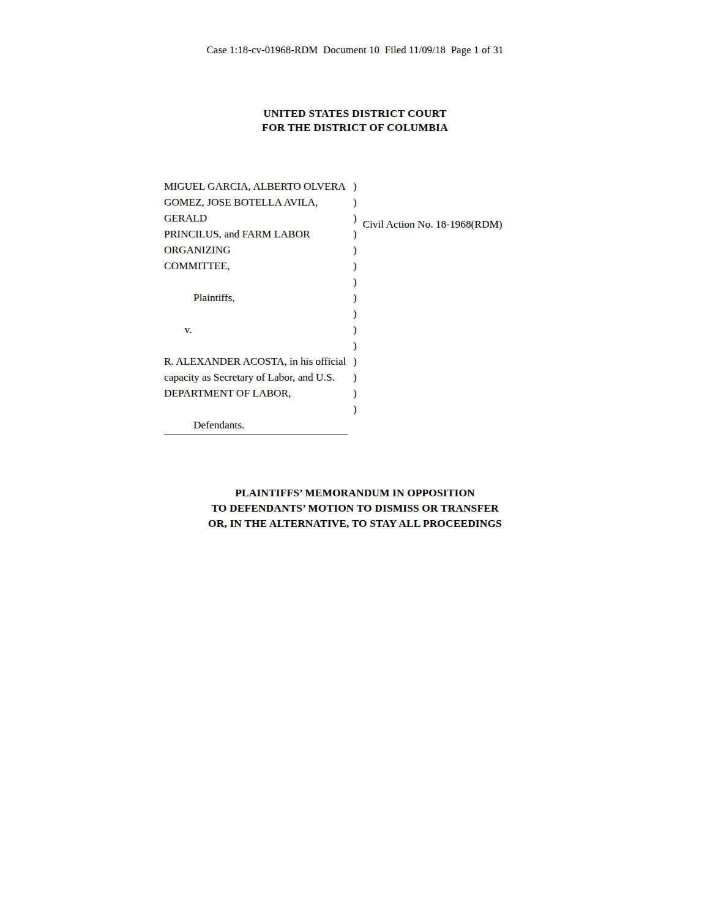Case 1:18-cv-01968-RDM Document 10 Filed 11/09/18 Page 1 of 31
UNITED STATES DISTRICT COURT
FOR THE DISTRICT OF COLUMBIA
| MIGUEL GARCIA, ALBERTO OLVERA GOMEZ, JOSE BOTELLA AVILA, GERALD PRINCILUS, and FARM LABOR ORGANIZING COMMITTEE, Plaintiffs, v. R. ALEXANDER ACOSTA, in his official capacity as Secretary of Labor, and U.S. DEPARTMENT OF LABOR, Defendants. | ) ) ) ) ) ) ) ) ) ) ) ) ) ) ) | Civil Action No. 18-1968(RDM) |
PLAINTIFFS’ MEMORANDUM IN OPPOSITION
TO DEFENDANTS’ MOTION TO DISMISS OR TRANSFER
OR, IN THE ALTERNATIVE, TO STAY ALL PROCEEDINGS